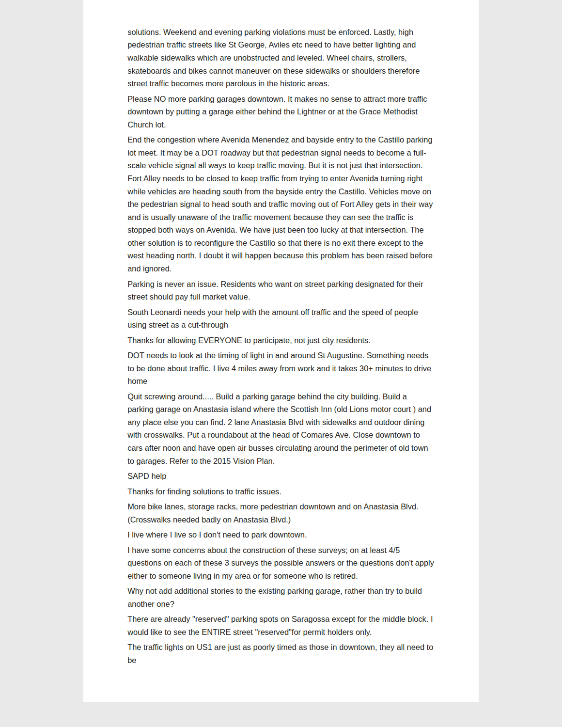solutions. Weekend and evening parking violations must be enforced. Lastly, high pedestrian traffic streets like St George, Aviles etc need to have better lighting and walkable sidewalks which are unobstructed and leveled. Wheel chairs, strollers, skateboards and bikes cannot maneuver on these sidewalks or shoulders therefore street traffic becomes more parolous in the historic areas.
Please NO more parking garages downtown. It makes no sense to attract more traffic downtown by putting a garage either behind the Lightner or at the Grace Methodist Church lot.
End the congestion where Avenida Menendez and bayside entry to the Castillo parking lot meet. It may be a DOT roadway but that pedestrian signal needs to become a full-scale vehicle signal all ways to keep traffic moving. But it is not just that intersection. Fort Alley needs to be closed to keep traffic from trying to enter Avenida turning right while vehicles are heading south from the bayside entry the Castillo. Vehicles move on the pedestrian signal to head south and traffic moving out of Fort Alley gets in their way and is usually unaware of the traffic movement because they can see the traffic is stopped both ways on Avenida. We have just been too lucky at that intersection. The other solution is to reconfigure the Castillo so that there is no exit there except to the west heading north. I doubt it will happen because this problem has been raised before and ignored.
Parking is never an issue. Residents who want on street parking designated for their street should pay full market value.
South Leonardi needs your help with the amount off traffic and the speed of people using street as a cut-through
Thanks for allowing EVERYONE to participate, not just city residents.
DOT needs to look at the timing of light in and around St Augustine. Something needs to be done about traffic. I live 4 miles away from work and it takes 30+ minutes to drive home
Quit screwing around..... Build a parking garage behind the city building. Build a parking garage on Anastasia island where the Scottish Inn (old Lions motor court ) and any place else you can find. 2 lane Anastasia Blvd with sidewalks and outdoor dining with crosswalks. Put a roundabout at the head of Comares Ave. Close downtown to cars after noon and have open air busses circulating around the perimeter of old town to garages. Refer to the 2015 Vision Plan.
SAPD help
Thanks for finding solutions to traffic issues.
More bike lanes, storage racks, more pedestrian downtown and on Anastasia Blvd. (Crosswalks needed badly on Anastasia Blvd.)
I live where I live so I don't need to park downtown.
I have some concerns about the construction of these surveys; on at least 4/5 questions on each of these 3 surveys the possible answers or the questions don't apply either to someone living in my area or for someone who is retired.
Why not add additional stories to the existing parking garage, rather than try to build another one?
There are already "reserved" parking spots on Saragossa except for the middle block. I would like to see the ENTIRE street "reserved"for permit holders only.
The traffic lights on US1 are just as poorly timed as those in downtown, they all need to be